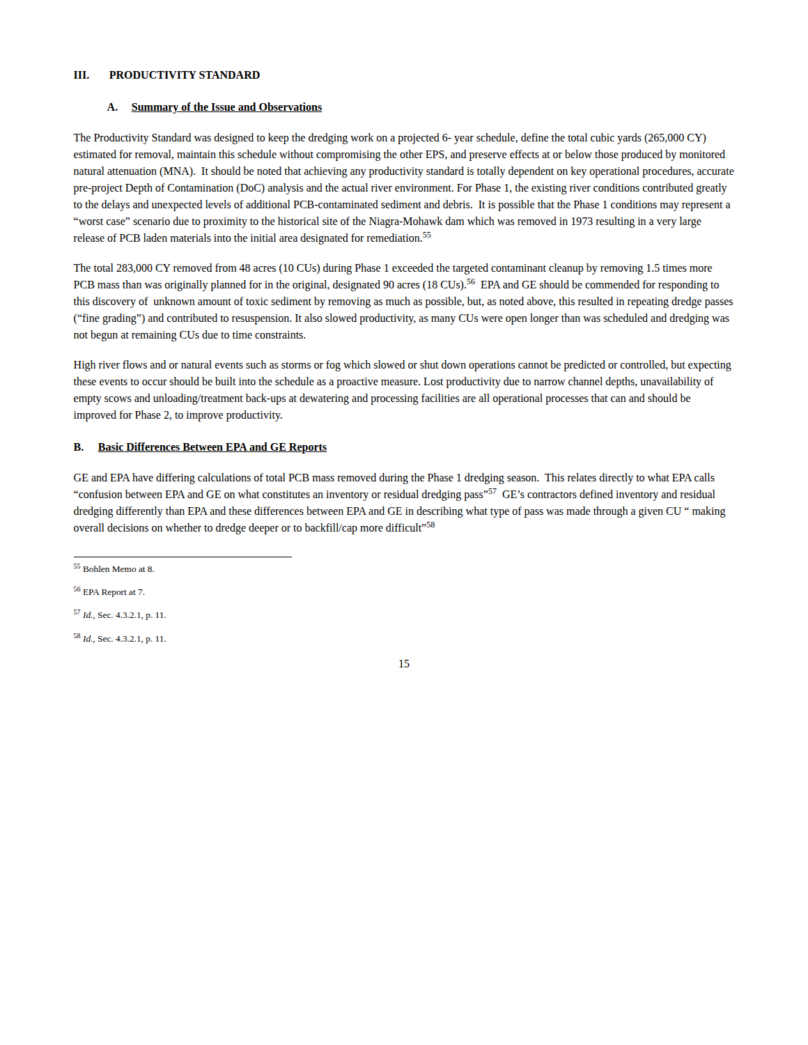III. PRODUCTIVITY STANDARD
A. Summary of the Issue and Observations
The Productivity Standard was designed to keep the dredging work on a projected 6- year schedule, define the total cubic yards (265,000 CY) estimated for removal, maintain this schedule without compromising the other EPS, and preserve effects at or below those produced by monitored natural attenuation (MNA). It should be noted that achieving any productivity standard is totally dependent on key operational procedures, accurate pre-project Depth of Contamination (DoC) analysis and the actual river environment. For Phase 1, the existing river conditions contributed greatly to the delays and unexpected levels of additional PCB-contaminated sediment and debris. It is possible that the Phase 1 conditions may represent a “worst case” scenario due to proximity to the historical site of the Niagra-Mohawk dam which was removed in 1973 resulting in a very large release of PCB laden materials into the initial area designated for remediation.55
The total 283,000 CY removed from 48 acres (10 CUs) during Phase 1 exceeded the targeted contaminant cleanup by removing 1.5 times more PCB mass than was originally planned for in the original, designated 90 acres (18 CUs).56 EPA and GE should be commended for responding to this discovery of unknown amount of toxic sediment by removing as much as possible, but, as noted above, this resulted in repeating dredge passes (“fine grading”) and contributed to resuspension. It also slowed productivity, as many CUs were open longer than was scheduled and dredging was not begun at remaining CUs due to time constraints.
High river flows and or natural events such as storms or fog which slowed or shut down operations cannot be predicted or controlled, but expecting these events to occur should be built into the schedule as a proactive measure. Lost productivity due to narrow channel depths, unavailability of empty scows and unloading/treatment back-ups at dewatering and processing facilities are all operational processes that can and should be improved for Phase 2, to improve productivity.
B. Basic Differences Between EPA and GE Reports
GE and EPA have differing calculations of total PCB mass removed during the Phase 1 dredging season. This relates directly to what EPA calls “confusion between EPA and GE on what constitutes an inventory or residual dredging pass”57 GE’s contractors defined inventory and residual dredging differently than EPA and these differences between EPA and GE in describing what type of pass was made through a given CU “ making overall decisions on whether to dredge deeper or to backfill/cap more difficult”58
55 Bohlen Memo at 8.
56 EPA Report at 7.
57 Id., Sec. 4.3.2.1, p. 11.
58 Id., Sec. 4.3.2.1, p. 11.
15